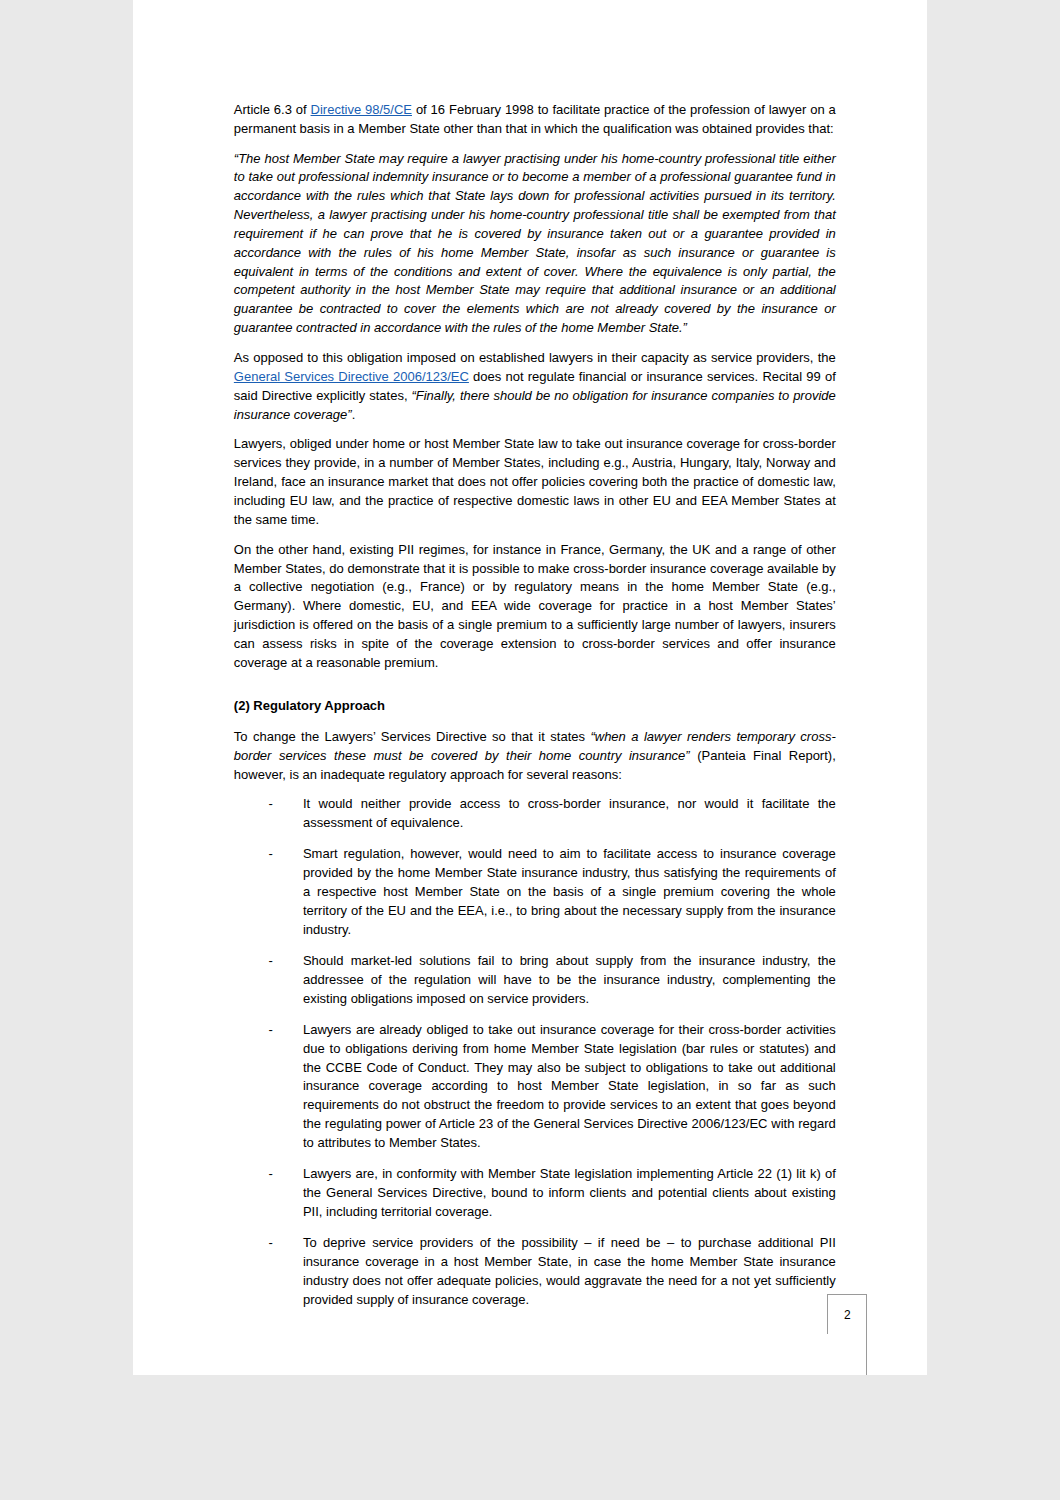Article 6.3 of Directive 98/5/CE of 16 February 1998 to facilitate practice of the profession of lawyer on a permanent basis in a Member State other than that in which the qualification was obtained provides that:
“The host Member State may require a lawyer practising under his home-country professional title either to take out professional indemnity insurance or to become a member of a professional guarantee fund in accordance with the rules which that State lays down for professional activities pursued in its territory. Nevertheless, a lawyer practising under his home-country professional title shall be exempted from that requirement if he can prove that he is covered by insurance taken out or a guarantee provided in accordance with the rules of his home Member State, insofar as such insurance or guarantee is equivalent in terms of the conditions and extent of cover. Where the equivalence is only partial, the competent authority in the host Member State may require that additional insurance or an additional guarantee be contracted to cover the elements which are not already covered by the insurance or guarantee contracted in accordance with the rules of the home Member State.”
As opposed to this obligation imposed on established lawyers in their capacity as service providers, the General Services Directive 2006/123/EC does not regulate financial or insurance services. Recital 99 of said Directive explicitly states, “Finally, there should be no obligation for insurance companies to provide insurance coverage”.
Lawyers, obliged under home or host Member State law to take out insurance coverage for cross-border services they provide, in a number of Member States, including e.g., Austria, Hungary, Italy, Norway and Ireland, face an insurance market that does not offer policies covering both the practice of domestic law, including EU law, and the practice of respective domestic laws in other EU and EEA Member States at the same time.
On the other hand, existing PII regimes, for instance in France, Germany, the UK and a range of other Member States, do demonstrate that it is possible to make cross-border insurance coverage available by a collective negotiation (e.g., France) or by regulatory means in the home Member State (e.g., Germany). Where domestic, EU, and EEA wide coverage for practice in a host Member States’ jurisdiction is offered on the basis of a single premium to a sufficiently large number of lawyers, insurers can assess risks in spite of the coverage extension to cross-border services and offer insurance coverage at a reasonable premium.
(2) Regulatory Approach
To change the Lawyers’ Services Directive so that it states “when a lawyer renders temporary cross-border services these must be covered by their home country insurance” (Panteia Final Report), however, is an inadequate regulatory approach for several reasons:
It would neither provide access to cross-border insurance, nor would it facilitate the assessment of equivalence.
Smart regulation, however, would need to aim to facilitate access to insurance coverage provided by the home Member State insurance industry, thus satisfying the requirements of a respective host Member State on the basis of a single premium covering the whole territory of the EU and the EEA, i.e., to bring about the necessary supply from the insurance industry.
Should market-led solutions fail to bring about supply from the insurance industry, the addressee of the regulation will have to be the insurance industry, complementing the existing obligations imposed on service providers.
Lawyers are already obliged to take out insurance coverage for their cross-border activities due to obligations deriving from home Member State legislation (bar rules or statutes) and the CCBE Code of Conduct. They may also be subject to obligations to take out additional insurance coverage according to host Member State legislation, in so far as such requirements do not obstruct the freedom to provide services to an extent that goes beyond the regulating power of Article 23 of the General Services Directive 2006/123/EC with regard to attributes to Member States.
Lawyers are, in conformity with Member State legislation implementing Article 22 (1) lit k) of the General Services Directive, bound to inform clients and potential clients about existing PII, including territorial coverage.
To deprive service providers of the possibility – if need be – to purchase additional PII insurance coverage in a host Member State, in case the home Member State insurance industry does not offer adequate policies, would aggravate the need for a not yet sufficiently provided supply of insurance coverage.
2